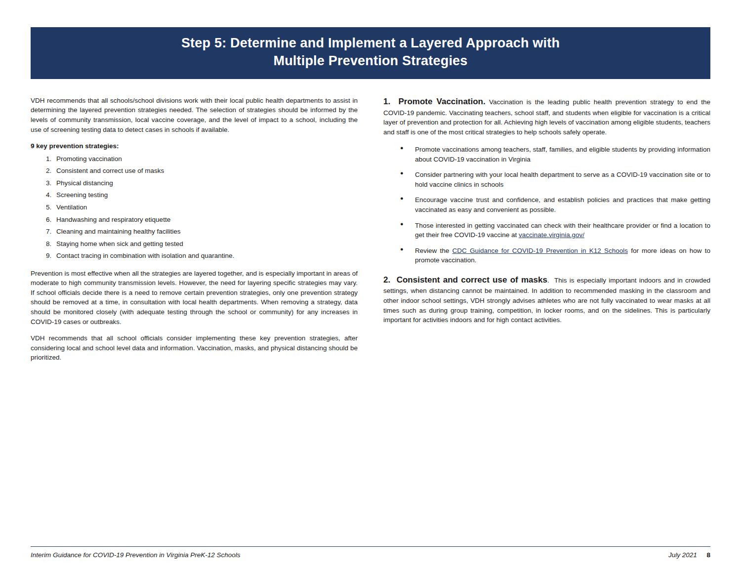Step 5: Determine and Implement a Layered Approach with
Multiple Prevention Strategies
VDH recommends that all schools/school divisions work with their local public health departments to assist in determining the layered prevention strategies needed. The selection of strategies should be informed by the levels of community transmission, local vaccine coverage, and the level of impact to a school, including the use of screening testing data to detect cases in schools if available.
9 key prevention strategies:
Promoting vaccination
Consistent and correct use of masks
Physical distancing
Screening testing
Ventilation
Handwashing and respiratory etiquette
Cleaning and maintaining healthy facilities
Staying home when sick and getting tested
Contact tracing in combination with isolation and quarantine.
Prevention is most effective when all the strategies are layered together, and is especially important in areas of moderate to high community transmission levels. However, the need for layering specific strategies may vary. If school officials decide there is a need to remove certain prevention strategies, only one prevention strategy should be removed at a time, in consultation with local health departments. When removing a strategy, data should be monitored closely (with adequate testing through the school or community) for any increases in COVID-19 cases or outbreaks.
VDH recommends that all school officials consider implementing these key prevention strategies, after considering local and school level data and information. Vaccination, masks, and physical distancing should be prioritized.
1. Promote Vaccination. Vaccination is the leading public health prevention strategy to end the COVID-19 pandemic. Vaccinating teachers, school staff, and students when eligible for vaccination is a critical layer of prevention and protection for all. Achieving high levels of vaccination among eligible students, teachers and staff is one of the most critical strategies to help schools safely operate.
Promote vaccinations among teachers, staff, families, and eligible students by providing information about COVID-19 vaccination in Virginia
Consider partnering with your local health department to serve as a COVID-19 vaccination site or to hold vaccine clinics in schools
Encourage vaccine trust and confidence, and establish policies and practices that make getting vaccinated as easy and convenient as possible.
Those interested in getting vaccinated can check with their healthcare provider or find a location to get their free COVID-19 vaccine at vaccinate.virginia.gov/
Review the CDC Guidance for COVID-19 Prevention in K12 Schools for more ideas on how to promote vaccination.
2. Consistent and correct use of masks. This is especially important indoors and in crowded settings, when distancing cannot be maintained. In addition to recommended masking in the classroom and other indoor school settings, VDH strongly advises athletes who are not fully vaccinated to wear masks at all times such as during group training, competition, in locker rooms, and on the sidelines. This is particularly important for activities indoors and for high contact activities.
Interim Guidance for COVID-19 Prevention in Virginia PreK-12 Schools
July 2021 8